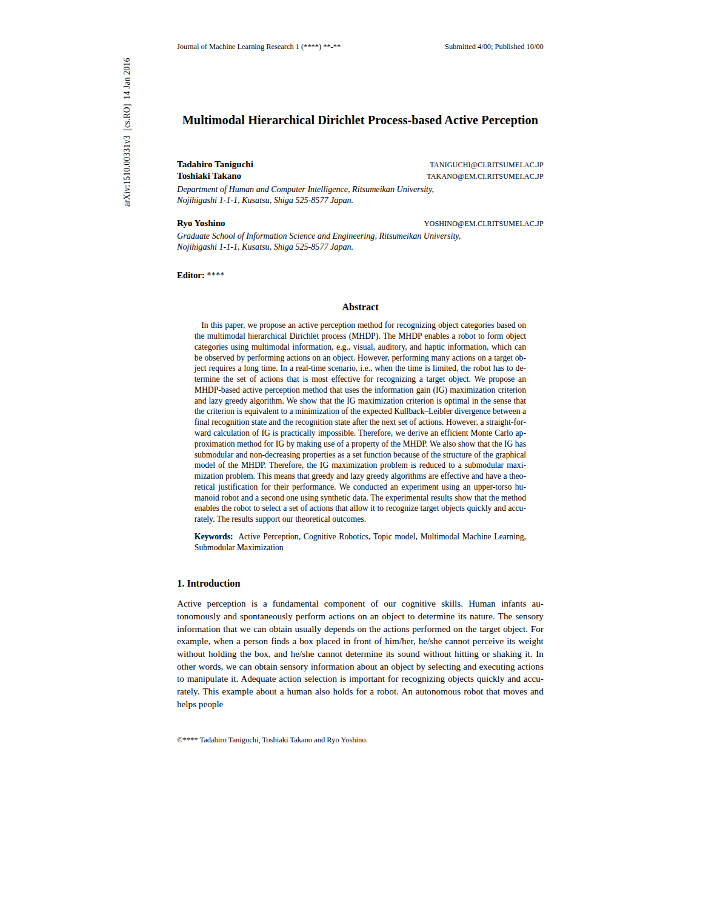arXiv:1510.00331v3 [cs.RO] 14 Jan 2016
Journal of Machine Learning Research 1 (****) **-** Submitted 4/00; Published 10/00
Multimodal Hierarchical Dirichlet Process-based Active Perception
Tadahiro Taniguchi taniguchi@ci.ritsumei.ac.jp
Toshiaki Takano takano@em.ci.ritsumei.ac.jp
Department of Human and Computer Intelligence, Ritsumeikan University,
Nojihigashi 1-1-1, Kusatsu, Shiga 525-8577 Japan.
Ryo Yoshino yoshino@em.ci.ritsumei.ac.jp
Graduate School of Information Science and Engineering, Ritsumeikan University,
Nojihigashi 1-1-1, Kusatsu, Shiga 525-8577 Japan.
Editor: ****
Abstract
In this paper, we propose an active perception method for recognizing object categories based on the multimodal hierarchical Dirichlet process (MHDP). The MHDP enables a robot to form object categories using multimodal information, e.g., visual, auditory, and haptic information, which can be observed by performing actions on an object. However, performing many actions on a target object requires a long time. In a real-time scenario, i.e., when the time is limited, the robot has to determine the set of actions that is most effective for recognizing a target object. We propose an MHDP-based active perception method that uses the information gain (IG) maximization criterion and lazy greedy algorithm. We show that the IG maximization criterion is optimal in the sense that the criterion is equivalent to a minimization of the expected Kullback–Leibler divergence between a final recognition state and the recognition state after the next set of actions. However, a straight-forward calculation of IG is practically impossible. Therefore, we derive an efficient Monte Carlo approximation method for IG by making use of a property of the MHDP. We also show that the IG has submodular and non-decreasing properties as a set function because of the structure of the graphical model of the MHDP. Therefore, the IG maximization problem is reduced to a submodular maximization problem. This means that greedy and lazy greedy algorithms are effective and have a theoretical justification for their performance. We conducted an experiment using an upper-torso humanoid robot and a second one using synthetic data. The experimental results show that the method enables the robot to select a set of actions that allow it to recognize target objects quickly and accurately. The results support our theoretical outcomes.
Keywords: Active Perception, Cognitive Robotics, Topic model, Multimodal Machine Learning, Submodular Maximization
1. Introduction
Active perception is a fundamental component of our cognitive skills. Human infants autonomously and spontaneously perform actions on an object to determine its nature. The sensory information that we can obtain usually depends on the actions performed on the target object. For example, when a person finds a box placed in front of him/her, he/she cannot perceive its weight without holding the box, and he/she cannot determine its sound without hitting or shaking it. In other words, we can obtain sensory information about an object by selecting and executing actions to manipulate it. Adequate action selection is important for recognizing objects quickly and accurately. This example about a human also holds for a robot. An autonomous robot that moves and helps people
©**** Tadahiro Taniguchi, Toshiaki Takano and Ryo Yoshino.